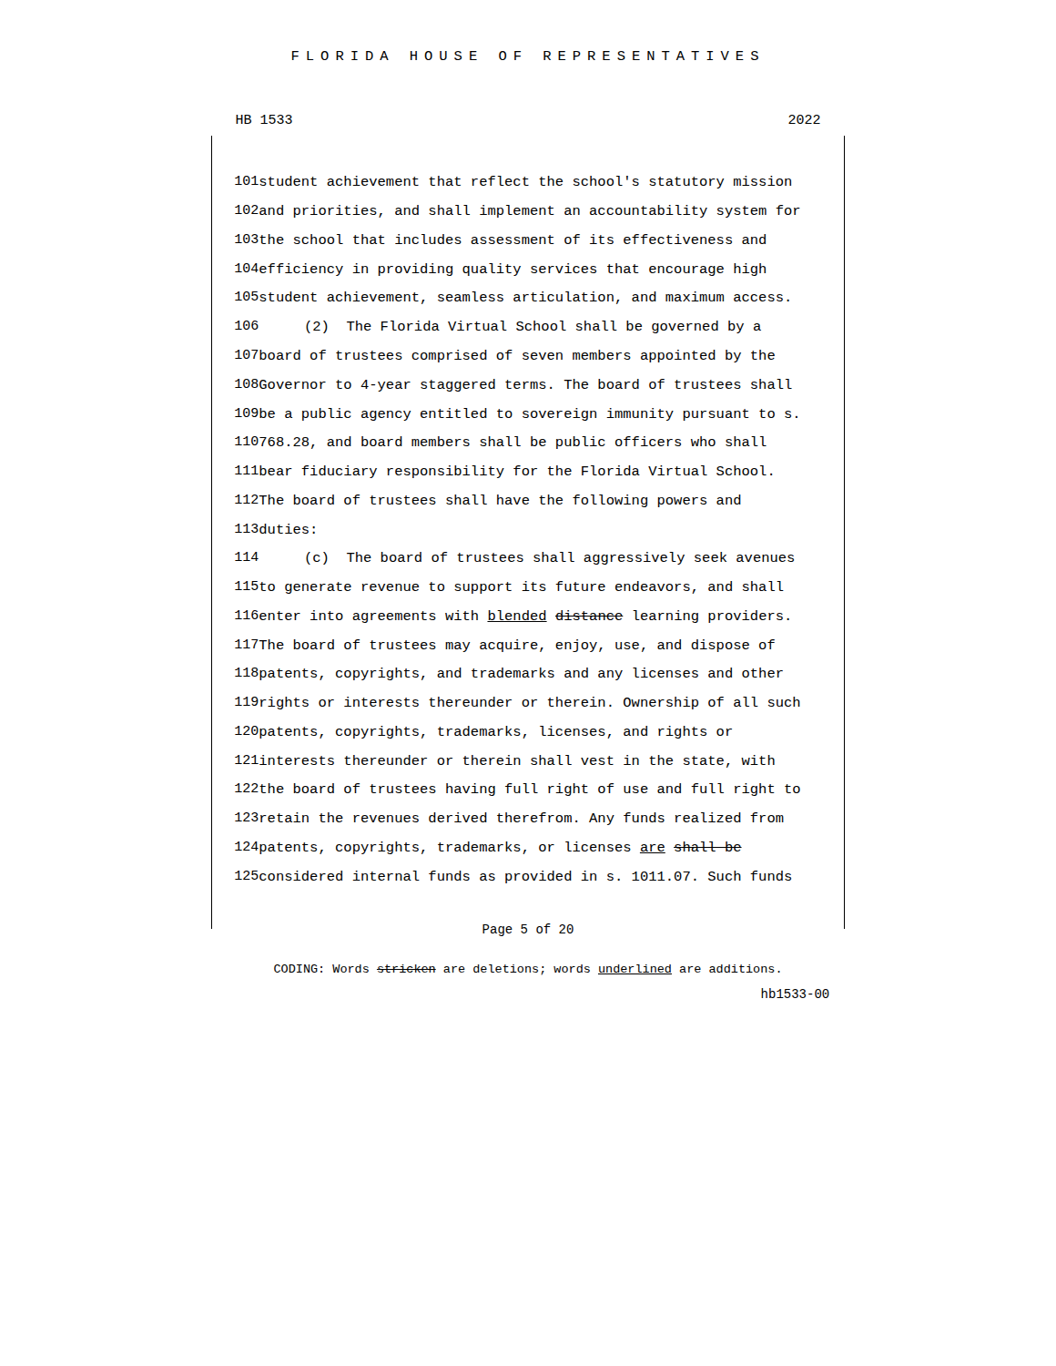FLORIDA HOUSE OF REPRESENTATIVES
HB 1533 2022
| 101 | student achievement that reflect the school's statutory mission |
| 102 | and priorities, and shall implement an accountability system for |
| 103 | the school that includes assessment of its effectiveness and |
| 104 | efficiency in providing quality services that encourage high |
| 105 | student achievement, seamless articulation, and maximum access. |
| 106 | (2) The Florida Virtual School shall be governed by a |
| 107 | board of trustees comprised of seven members appointed by the |
| 108 | Governor to 4-year staggered terms. The board of trustees shall |
| 109 | be a public agency entitled to sovereign immunity pursuant to s. |
| 110 | 768.28, and board members shall be public officers who shall |
| 111 | bear fiduciary responsibility for the Florida Virtual School. |
| 112 | The board of trustees shall have the following powers and |
| 113 | duties: |
| 114 | (c) The board of trustees shall aggressively seek avenues |
| 115 | to generate revenue to support its future endeavors, and shall |
| 116 | enter into agreements with blended distance learning providers. |
| 117 | The board of trustees may acquire, enjoy, use, and dispose of |
| 118 | patents, copyrights, and trademarks and any licenses and other |
| 119 | rights or interests thereunder or therein. Ownership of all such |
| 120 | patents, copyrights, trademarks, licenses, and rights or |
| 121 | interests thereunder or therein shall vest in the state, with |
| 122 | the board of trustees having full right of use and full right to |
| 123 | retain the revenues derived therefrom. Any funds realized from |
| 124 | patents, copyrights, trademarks, or licenses are shall be |
| 125 | considered internal funds as provided in s. 1011.07. Such funds |
Page 5 of 20
CODING: Words stricken are deletions; words underlined are additions.
hb1533-00